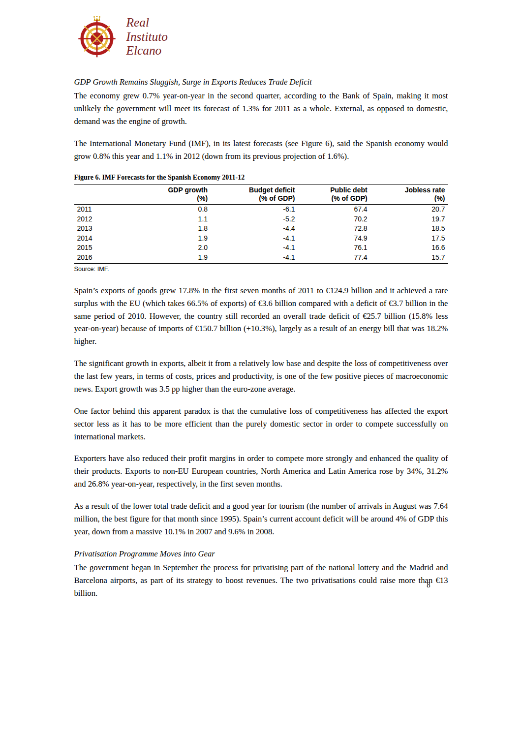e
Real
Instituto
Elcano
GDP Growth Remains Sluggish, Surge in Exports Reduces Trade Deficit
The economy grew 0.7% year-on-year in the second quarter, according to the Bank of Spain, making it most unlikely the government will meet its forecast of 1.3% for 2011 as a whole. External, as opposed to domestic, demand was the engine of growth.
The International Monetary Fund (IMF), in its latest forecasts (see Figure 6), said the Spanish economy would grow 0.8% this year and 1.1% in 2012 (down from its previous projection of 1.6%).
Figure 6. IMF Forecasts for the Spanish Economy 2011-12
| | GDP growth (%) | Budget deficit (% of GDP) | Public debt (% of GDP) | Jobless rate (%) |
| --- | --- | --- | --- | --- |
| 2011 | 0.8 | -6.1 | 67.4 | 20.7 |
| 2012 | 1.1 | -5.2 | 70.2 | 19.7 |
| 2013 | 1.8 | -4.4 | 72.8 | 18.5 |
| 2014 | 1.9 | -4.1 | 74.9 | 17.5 |
| 2015 | 2.0 | -4.1 | 76.1 | 16.6 |
| 2016 | 1.9 | -4.1 | 77.4 | 15.7 |
Source: IMF.
Spain’s exports of goods grew 17.8% in the first seven months of 2011 to €124.9 billion and it achieved a rare surplus with the EU (which takes 66.5% of exports) of €3.6 billion compared with a deficit of €3.7 billion in the same period of 2010. However, the country still recorded an overall trade deficit of €25.7 billion (15.8% less year-on-year) because of imports of €150.7 billion (+10.3%), largely as a result of an energy bill that was 18.2% higher.
The significant growth in exports, albeit it from a relatively low base and despite the loss of competitiveness over the last few years, in terms of costs, prices and productivity, is one of the few positive pieces of macroeconomic news. Export growth was 3.5 pp higher than the euro-zone average.
One factor behind this apparent paradox is that the cumulative loss of competitiveness has affected the export sector less as it has to be more efficient than the purely domestic sector in order to compete successfully on international markets.
Exporters have also reduced their profit margins in order to compete more strongly and enhanced the quality of their products. Exports to non-EU European countries, North America and Latin America rose by 34%, 31.2% and 26.8% year-on-year, respectively, in the first seven months.
As a result of the lower total trade deficit and a good year for tourism (the number of arrivals in August was 7.64 million, the best figure for that month since 1995). Spain’s current account deficit will be around 4% of GDP this year, down from a massive 10.1% in 2007 and 9.6% in 2008.
Privatisation Programme Moves into Gear
The government began in September the process for privatising part of the national lottery and the Madrid and Barcelona airports, as part of its strategy to boost revenues. The two privatisations could raise more than €13 billion.
8